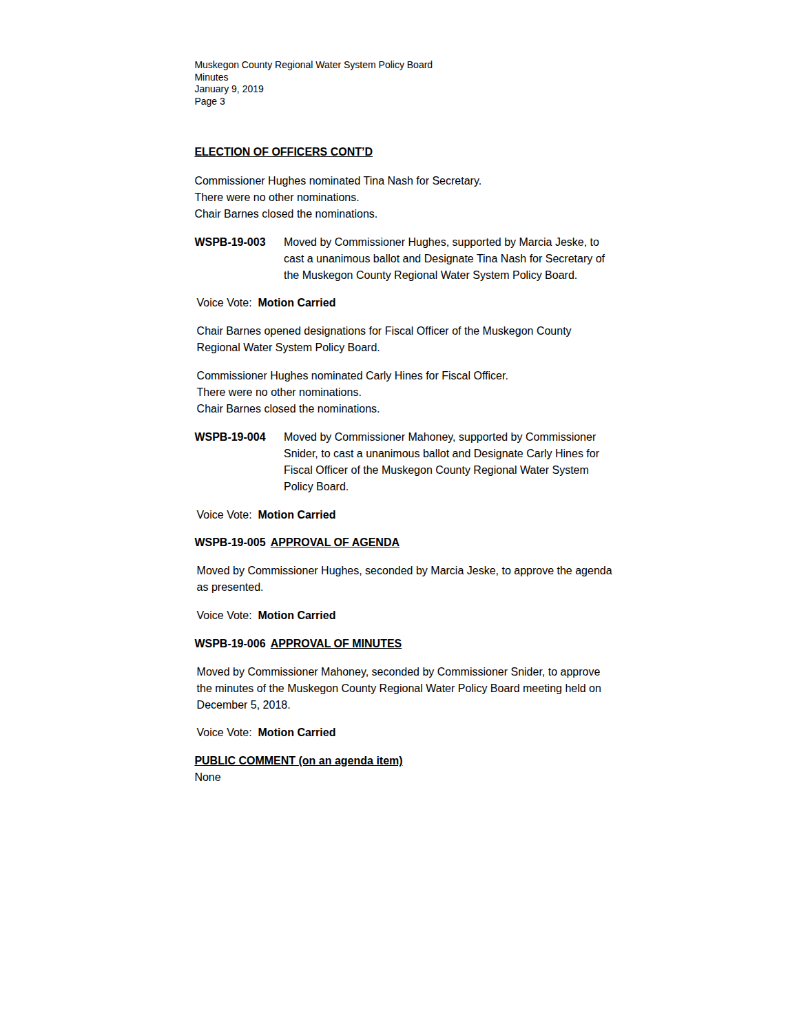Muskegon County Regional Water System Policy Board
Minutes
January 9, 2019
Page 3
ELECTION OF OFFICERS CONT’D
Commissioner Hughes nominated Tina Nash for Secretary.
There were no other nominations.
Chair Barnes closed the nominations.
WSPB-19-003
Moved by Commissioner Hughes, supported by Marcia Jeske, to cast a unanimous ballot and Designate Tina Nash for Secretary of the Muskegon County Regional Water System Policy Board.
Voice Vote: Motion Carried
Chair Barnes opened designations for Fiscal Officer of the Muskegon County Regional Water System Policy Board.
Commissioner Hughes nominated Carly Hines for Fiscal Officer.
There were no other nominations.
Chair Barnes closed the nominations.
WSPB-19-004
Moved by Commissioner Mahoney, supported by Commissioner Snider, to cast a unanimous ballot and Designate Carly Hines for Fiscal Officer of the Muskegon County Regional Water System Policy Board.
Voice Vote: Motion Carried
WSPB-19-005 APPROVAL OF AGENDA
Moved by Commissioner Hughes, seconded by Marcia Jeske, to approve the agenda as presented.
Voice Vote: Motion Carried
WSPB-19-006 APPROVAL OF MINUTES
Moved by Commissioner Mahoney, seconded by Commissioner Snider, to approve the minutes of the Muskegon County Regional Water Policy Board meeting held on December 5, 2018.
Voice Vote: Motion Carried
PUBLIC COMMENT (on an agenda item)
None